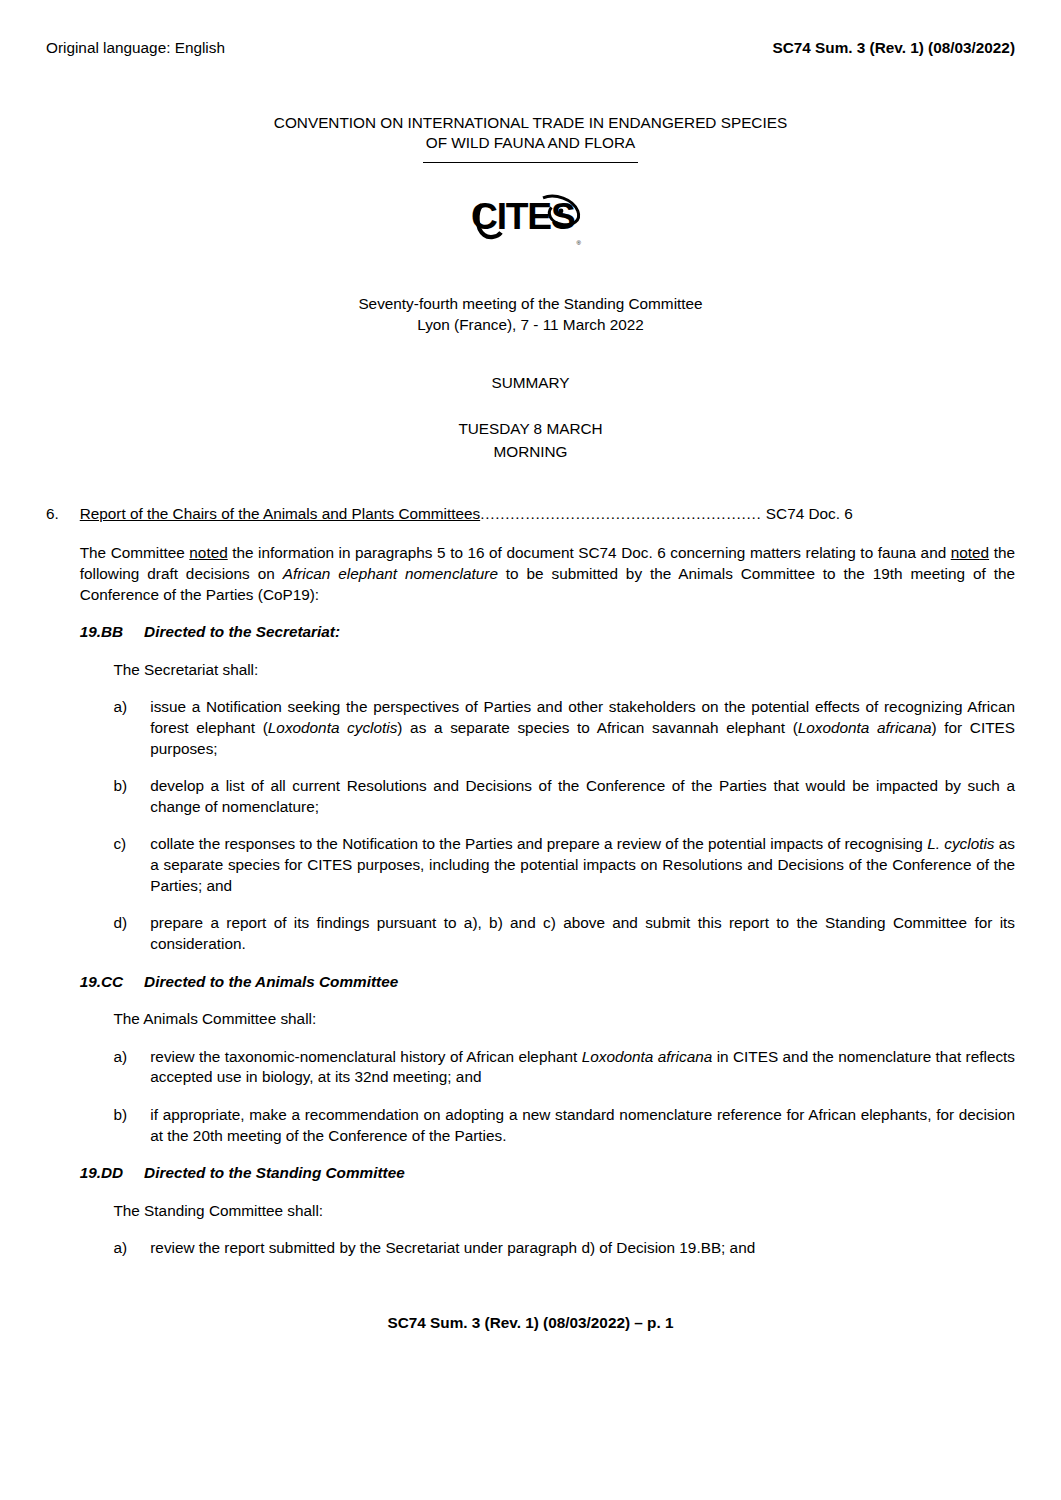Original language: English
SC74 Sum. 3 (Rev. 1) (08/03/2022)
CONVENTION ON INTERNATIONAL TRADE IN ENDANGERED SPECIES
OF WILD FAUNA AND FLORA
CITES ®
Seventy-fourth meeting of the Standing Committee
Lyon (France), 7 - 11 March 2022
SUMMARY
TUESDAY 8 MARCH
MORNING
6.
Report of the Chairs of the Animals and Plants Committees........................................................ SC74 Doc. 6
The Committee noted the information in paragraphs 5 to 16 of document SC74 Doc. 6 concerning matters relating to fauna and noted the following draft decisions on African elephant nomenclature to be submitted by the Animals Committee to the 19th meeting of the Conference of the Parties (CoP19):
19.BB
Directed to the Secretariat:
The Secretariat shall:
a) issue a Notification seeking the perspectives of Parties and other stakeholders on the potential effects of recognizing African forest elephant (Loxodonta cyclotis) as a separate species to African savannah elephant (Loxodonta africana) for CITES purposes;
b) develop a list of all current Resolutions and Decisions of the Conference of the Parties that would be impacted by such a change of nomenclature;
c) collate the responses to the Notification to the Parties and prepare a review of the potential impacts of recognising L. cyclotis as a separate species for CITES purposes, including the potential impacts on Resolutions and Decisions of the Conference of the Parties; and
d) prepare a report of its findings pursuant to a), b) and c) above and submit this report to the Standing Committee for its consideration.
19.CC
Directed to the Animals Committee
The Animals Committee shall:
a) review the taxonomic-nomenclatural history of African elephant Loxodonta africana in CITES and the nomenclature that reflects accepted use in biology, at its 32nd meeting; and
b) if appropriate, make a recommendation on adopting a new standard nomenclature reference for African elephants, for decision at the 20th meeting of the Conference of the Parties.
19.DD
Directed to the Standing Committee
The Standing Committee shall:
a) review the report submitted by the Secretariat under paragraph d) of Decision 19.BB; and
SC74 Sum. 3 (Rev. 1) (08/03/2022) – p. 1